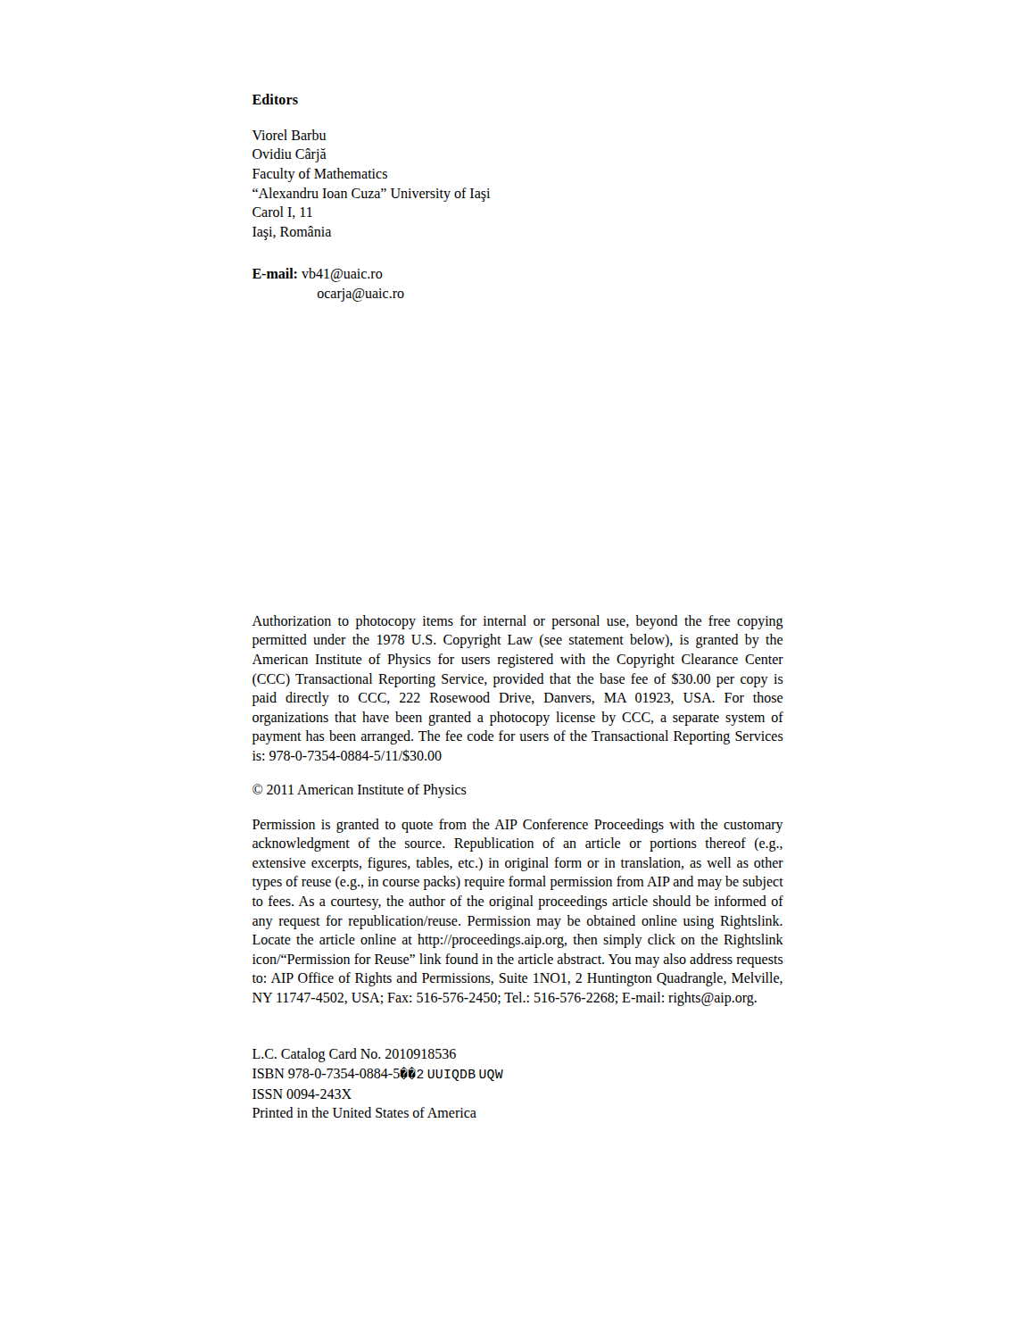Editors
Viorel Barbu
Ovidiu Cârjă
Faculty of Mathematics
“Alexandru Ioan Cuza” University of Iaşi
Carol I, 11
Iaşi, România
E-mail: vb41@uaic.ro ocarja@uaic.ro
Authorization to photocopy items for internal or personal use, beyond the free copying permitted under the 1978 U.S. Copyright Law (see statement below), is granted by the American Institute of Physics for users registered with the Copyright Clearance Center (CCC) Transactional Reporting Service, provided that the base fee of $30.00 per copy is paid directly to CCC, 222 Rosewood Drive, Danvers, MA 01923, USA. For those organizations that have been granted a photocopy license by CCC, a separate system of payment has been arranged. The fee code for users of the Transactional Reporting Services is: 978-0-7354-0884-5/11/$30.00
© 2011 American Institute of Physics
Permission is granted to quote from the AIP Conference Proceedings with the customary acknowledgment of the source. Republication of an article or portions thereof (e.g., extensive excerpts, figures, tables, etc.) in original form or in translation, as well as other types of reuse (e.g., in course packs) require formal permission from AIP and may be subject to fees. As a courtesy, the author of the original proceedings article should be informed of any request for republication/reuse. Permission may be obtained online using Rightslink. Locate the article online at http://proceedings.aip.org, then simply click on the Rightslink icon/“Permission for Reuse” link found in the article abstract. You may also address requests to: AIP Office of Rights and Permissions, Suite 1NO1, 2 Huntington Quadrangle, Melville, NY 11747-4502, USA; Fax: 516-576-2450; Tel.: 516-576-2268; E-mail: rights@aip.org.
L.C. Catalog Card No. 2010918536
ISBN 978-0-7354-0884-5��2 UUIQDB UQW
ISSN 0094-243X
Printed in the United States of America